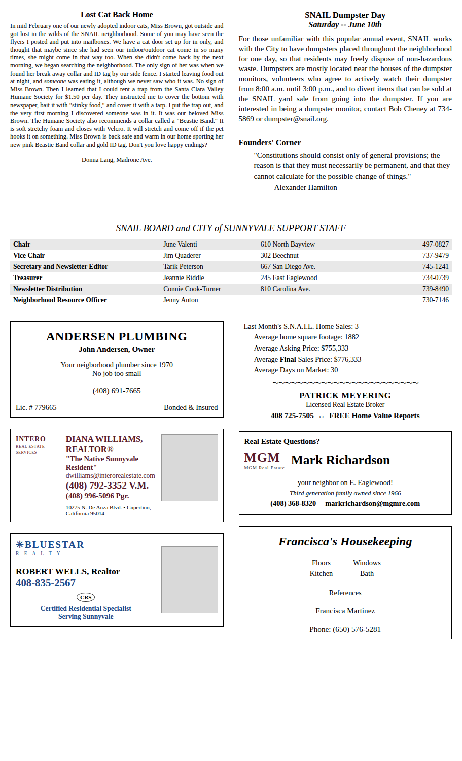Lost Cat Back Home
In mid February one of our newly adopted indoor cats, Miss Brown, got outside and got lost in the wilds of the SNAIL neighborhood. Some of you may have seen the flyers I posted and put into mailboxes. We have a cat door set up for in only, and thought that maybe since she had seen our indoor/outdoor cat come in so many times, she might come in that way too. When she didn't come back by the next morning, we began searching the neighborhood. The only sign of her was when we found her break away collar and ID tag by our side fence. I started leaving food out at night, and someone was eating it, although we never saw who it was. No sign of Miss Brown. Then I learned that I could rent a trap from the Santa Clara Valley Humane Society for $1.50 per day. They instructed me to cover the bottom with newspaper, bait it with "stinky food," and cover it with a tarp. I put the trap out, and the very first morning I discovered someone was in it. It was our beloved Miss Brown. The Humane Society also recommends a collar called a "Beastie Band." It is soft stretchy foam and closes with Velcro. It will stretch and come off if the pet hooks it on something. Miss Brown is back safe and warm in our home sporting her new pink Beastie Band collar and gold ID tag. Don't you love happy endings?
Donna Lang, Madrone Ave.
SNAIL Dumpster Day
Saturday -- June 10th
For those unfamiliar with this popular annual event, SNAIL works with the City to have dumpsters placed throughout the neighborhood for one day, so that residents may freely dispose of non-hazardous waste. Dumpsters are mostly located near the houses of the dumpster monitors, volunteers who agree to actively watch their dumpster from 8:00 a.m. until 3:00 p.m., and to divert items that can be sold at the SNAIL yard sale from going into the dumpster. If you are interested in being a dumpster monitor, contact Bob Cheney at 734-5869 or dumpster@snail.org.
Founders' Corner
"Constitutions should consist only of general provisions; the reason is that they must necessarily be permanent, and that they cannot calculate for the possible change of things." Alexander Hamilton
SNAIL BOARD and CITY of SUNNYVALE SUPPORT STAFF
| Chair | June Valenti | 610 North Bayview | 497-0827 |
| Vice Chair | Jim Quaderer | 302 Beechnut | 737-9479 |
| Secretary and Newsletter Editor | Tarik Peterson | 667 San Diego Ave. | 745-1241 |
| Treasurer | Jeannie Biddle | 245 East Eaglewood | 734-0739 |
| Newsletter Distribution | Connie Cook-Turner | 810 Carolina Ave. | 739-8490 |
| Neighborhood Resource Officer | Jenny Anton | | 730-7146 |
ANDERSEN PLUMBING
John Andersen, Owner
Your neigborhood plumber since 1970
No job too small
(408) 691-7665
Lic. # 779665 Bonded & Insured
INTEROREAL ESTATE SERVICES
DIANA WILLIAMS, REALTOR®
"The Native Sunnyvale Resident"
dwilliams@interorealestate.com
(408) 792-3352 V.M.
(408) 996-5096 Pgr.
10275 N. De Anza Blvd. • Cupertino, California 95014
✳BLUESTARR E A L T Y
ROBERT WELLS, Realtor
408-835-2567
CRS
Certified Residential Specialist
Serving Sunnyvale
Last Month's S.N.A.I.L. Home Sales: 3
Average home square footage: 1882
Average Asking Price: $755,333
Average Final Sales Price: $776,333
Average Days on Market: 30
〜〜〜〜〜〜〜〜〜〜〜〜〜〜〜〜〜〜〜〜〜〜〜〜
PATRICK MEYERING
Licensed Real Estate Broker
408 725-7505 ↔ FREE Home Value Reports
Real Estate Questions?
MGMMGM Real Estate
Mark Richardson
your neighbor on E. Eaglewood!
Third generation family owned since 1966
(408) 368-8320 markrichardson@mgmre.com
Francisca's Housekeeping
Floors
Kitchen
Windows
Bath
References
Francisca Martinez
Phone: (650) 576-5281